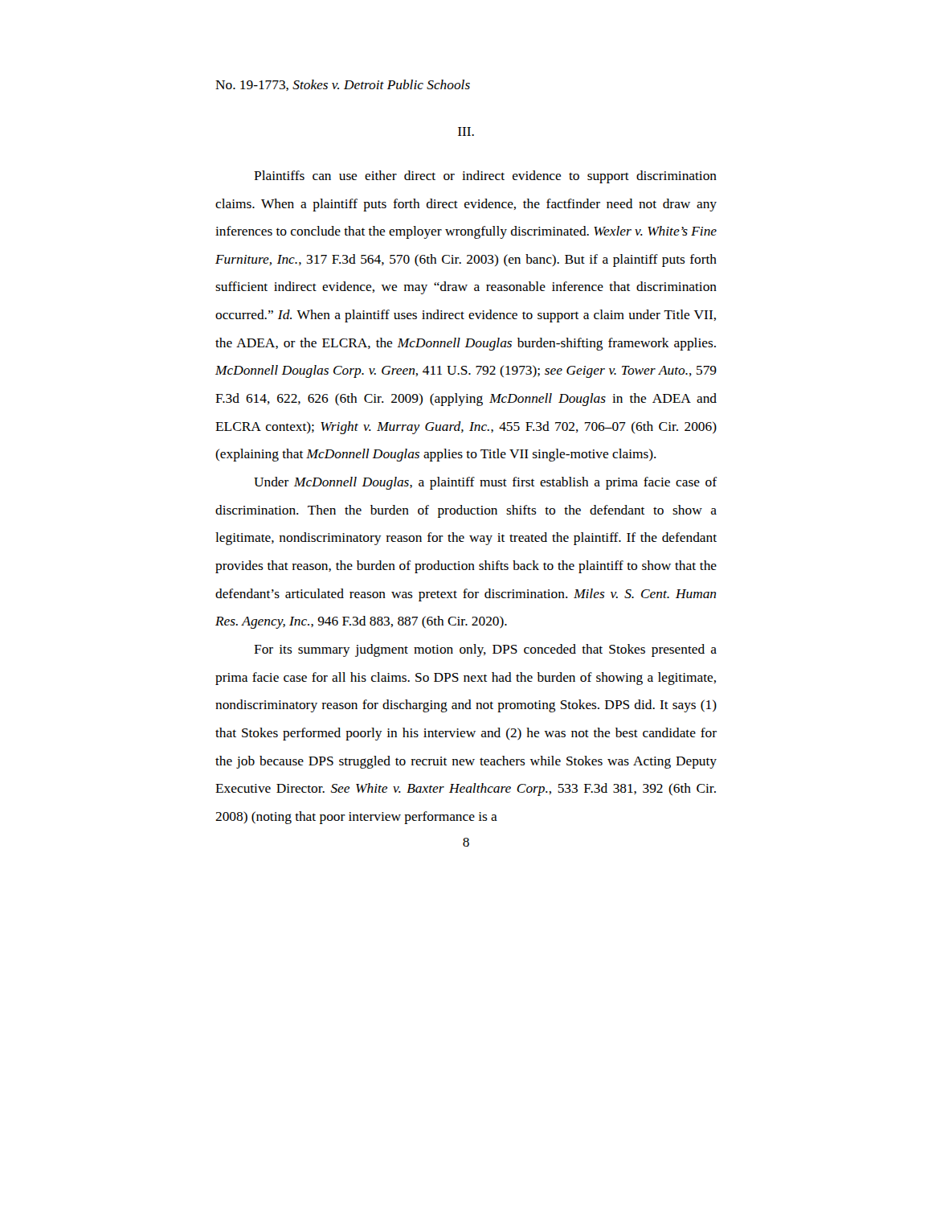No. 19-1773, Stokes v. Detroit Public Schools
III.
Plaintiffs can use either direct or indirect evidence to support discrimination claims. When a plaintiff puts forth direct evidence, the factfinder need not draw any inferences to conclude that the employer wrongfully discriminated. Wexler v. White’s Fine Furniture, Inc., 317 F.3d 564, 570 (6th Cir. 2003) (en banc). But if a plaintiff puts forth sufficient indirect evidence, we may “draw a reasonable inference that discrimination occurred.” Id. When a plaintiff uses indirect evidence to support a claim under Title VII, the ADEA, or the ELCRA, the McDonnell Douglas burden-shifting framework applies. McDonnell Douglas Corp. v. Green, 411 U.S. 792 (1973); see Geiger v. Tower Auto., 579 F.3d 614, 622, 626 (6th Cir. 2009) (applying McDonnell Douglas in the ADEA and ELCRA context); Wright v. Murray Guard, Inc., 455 F.3d 702, 706–07 (6th Cir. 2006) (explaining that McDonnell Douglas applies to Title VII single-motive claims).
Under McDonnell Douglas, a plaintiff must first establish a prima facie case of discrimination. Then the burden of production shifts to the defendant to show a legitimate, nondiscriminatory reason for the way it treated the plaintiff. If the defendant provides that reason, the burden of production shifts back to the plaintiff to show that the defendant’s articulated reason was pretext for discrimination. Miles v. S. Cent. Human Res. Agency, Inc., 946 F.3d 883, 887 (6th Cir. 2020).
For its summary judgment motion only, DPS conceded that Stokes presented a prima facie case for all his claims. So DPS next had the burden of showing a legitimate, nondiscriminatory reason for discharging and not promoting Stokes. DPS did. It says (1) that Stokes performed poorly in his interview and (2) he was not the best candidate for the job because DPS struggled to recruit new teachers while Stokes was Acting Deputy Executive Director. See White v. Baxter Healthcare Corp., 533 F.3d 381, 392 (6th Cir. 2008) (noting that poor interview performance is a
8